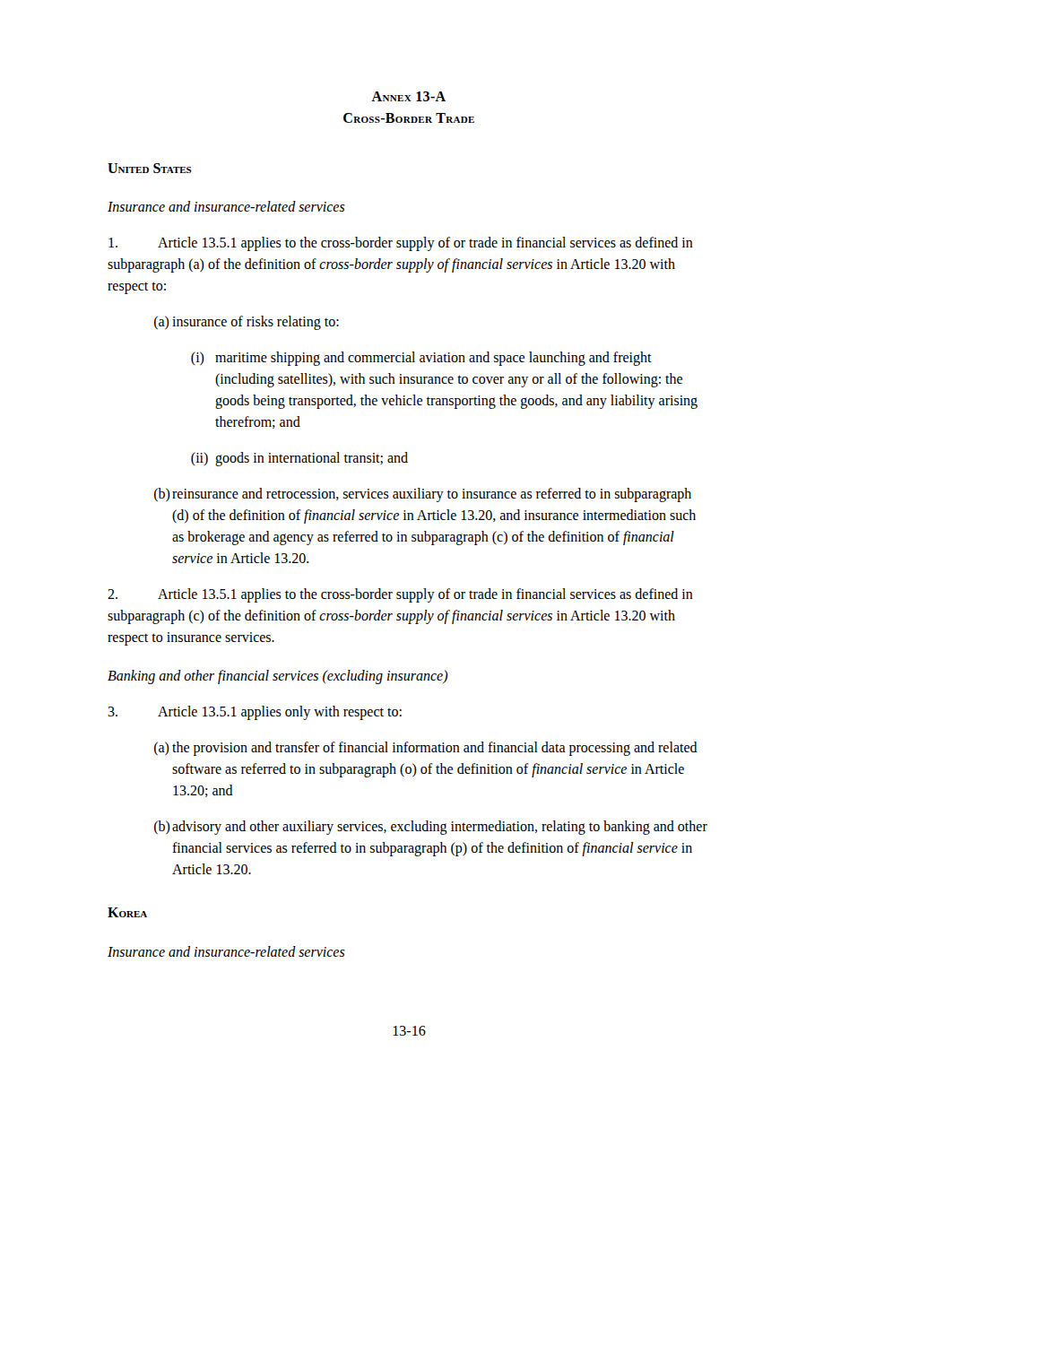Annex 13-A
Cross-Border Trade
United States
Insurance and insurance-related services
1. Article 13.5.1 applies to the cross-border supply of or trade in financial services as defined in subparagraph (a) of the definition of cross-border supply of financial services in Article 13.20 with respect to:
(a) insurance of risks relating to:
(i) maritime shipping and commercial aviation and space launching and freight (including satellites), with such insurance to cover any or all of the following: the goods being transported, the vehicle transporting the goods, and any liability arising therefrom; and
(ii) goods in international transit; and
(b) reinsurance and retrocession, services auxiliary to insurance as referred to in subparagraph (d) of the definition of financial service in Article 13.20, and insurance intermediation such as brokerage and agency as referred to in subparagraph (c) of the definition of financial service in Article 13.20.
2. Article 13.5.1 applies to the cross-border supply of or trade in financial services as defined in subparagraph (c) of the definition of cross-border supply of financial services in Article 13.20 with respect to insurance services.
Banking and other financial services (excluding insurance)
3. Article 13.5.1 applies only with respect to:
(a) the provision and transfer of financial information and financial data processing and related software as referred to in subparagraph (o) of the definition of financial service in Article 13.20; and
(b) advisory and other auxiliary services, excluding intermediation, relating to banking and other financial services as referred to in subparagraph (p) of the definition of financial service in Article 13.20.
Korea
Insurance and insurance-related services
13-16